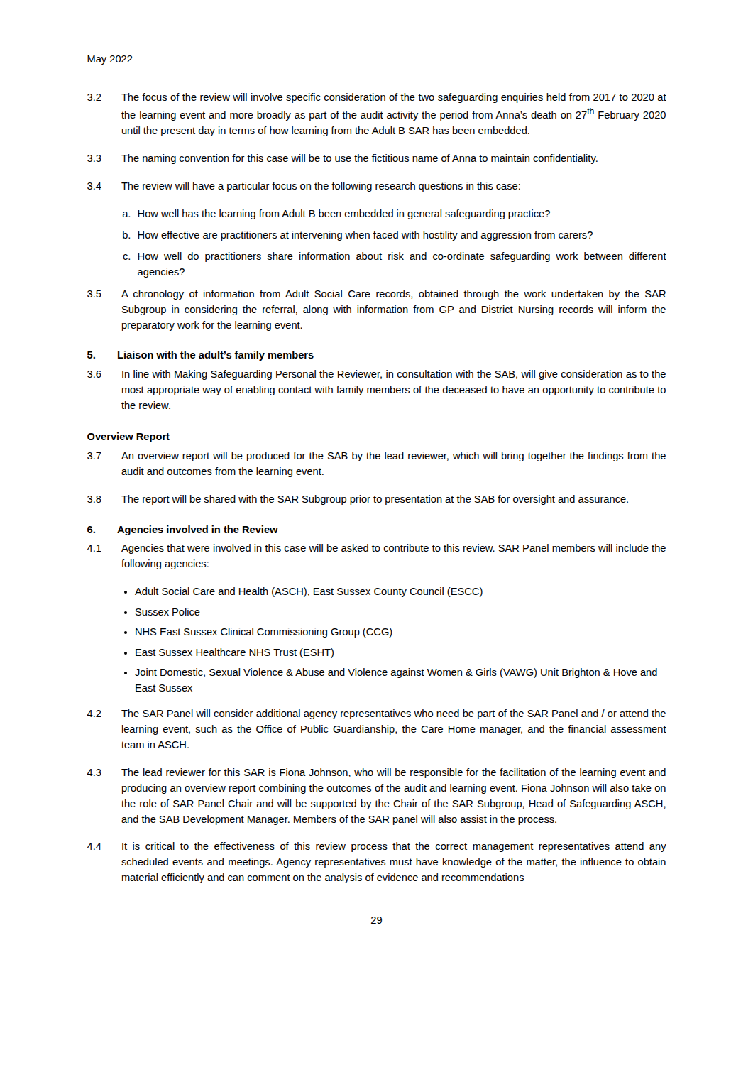May 2022
3.2
The focus of the review will involve specific consideration of the two safeguarding enquiries held from 2017 to 2020 at the learning event and more broadly as part of the audit activity the period from Anna’s death on 27th February 2020 until the present day in terms of how learning from the Adult B SAR has been embedded.
3.3
The naming convention for this case will be to use the fictitious name of Anna to maintain confidentiality.
3.4
The review will have a particular focus on the following research questions in this case:
How well has the learning from Adult B been embedded in general safeguarding practice?
How effective are practitioners at intervening when faced with hostility and aggression from carers?
How well do practitioners share information about risk and co-ordinate safeguarding work between different agencies?
3.5
A chronology of information from Adult Social Care records, obtained through the work undertaken by the SAR Subgroup in considering the referral, along with information from GP and District Nursing records will inform the preparatory work for the learning event.
5.
Liaison with the adult’s family members
3.6
In line with Making Safeguarding Personal the Reviewer, in consultation with the SAB, will give consideration as to the most appropriate way of enabling contact with family members of the deceased to have an opportunity to contribute to the review.
Overview Report
3.7
An overview report will be produced for the SAB by the lead reviewer, which will bring together the findings from the audit and outcomes from the learning event.
3.8
The report will be shared with the SAR Subgroup prior to presentation at the SAB for oversight and assurance.
6.
Agencies involved in the Review
4.1
Agencies that were involved in this case will be asked to contribute to this review. SAR Panel members will include the following agencies:
Adult Social Care and Health (ASCH), East Sussex County Council (ESCC)
Sussex Police
NHS East Sussex Clinical Commissioning Group (CCG)
East Sussex Healthcare NHS Trust (ESHT)
Joint Domestic, Sexual Violence & Abuse and Violence against Women & Girls (VAWG) Unit Brighton & Hove and East Sussex
4.2
The SAR Panel will consider additional agency representatives who need be part of the SAR Panel and / or attend the learning event, such as the Office of Public Guardianship, the Care Home manager, and the financial assessment team in ASCH.
4.3
The lead reviewer for this SAR is Fiona Johnson, who will be responsible for the facilitation of the learning event and producing an overview report combining the outcomes of the audit and learning event. Fiona Johnson will also take on the role of SAR Panel Chair and will be supported by the Chair of the SAR Subgroup, Head of Safeguarding ASCH, and the SAB Development Manager. Members of the SAR panel will also assist in the process.
4.4
It is critical to the effectiveness of this review process that the correct management representatives attend any scheduled events and meetings. Agency representatives must have knowledge of the matter, the influence to obtain material efficiently and can comment on the analysis of evidence and recommendations
29